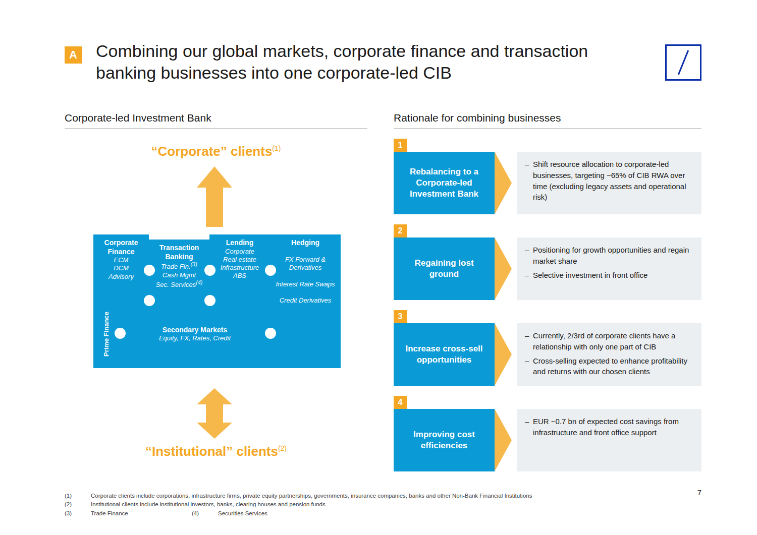A
Combining our global markets, corporate finance and transaction banking businesses into one corporate-led CIB
Corporate-led Investment Bank
Rationale for combining businesses
“Corporate” clients(1)
Prime Finance
Corporate Finance
ECM
DCM
Advisory
Transaction Banking
Trade Fin.(3)
Cash Mgmt
Sec. Services(4)
Lending
Corporate
Real estate
Infrastructure
ABS
Hedging
FX Forward & Derivatives
Interest Rate Swaps
Credit Derivatives
Secondary Markets Equity, FX, Rates, Credit
“Institutional” clients(2)
1
Rebalancing to a Corporate-led Investment Bank
Shift resource allocation to corporate-led businesses, targeting ~65% of CIB RWA over time (excluding legacy assets and operational risk)
2
Regaining lost ground
Positioning for growth opportunities and regain market share
Selective investment in front office
3
Increase cross-sell opportunities
Currently, 2/3rd of corporate clients have a relationship with only one part of CIB
Cross-selling expected to enhance profitability and returns with our chosen clients
4
Improving cost efficiencies
EUR ~0.7 bn of expected cost savings from infrastructure and front office support
(1) Corporate clients include corporations, infrastructure firms, private equity partnerships, governments, insurance companies, banks and other Non-Bank Financial Institutions
(2) Institutional clients include institutional investors, banks, clearing houses and pension funds
(3) Trade Finance(4) Securities Services
7